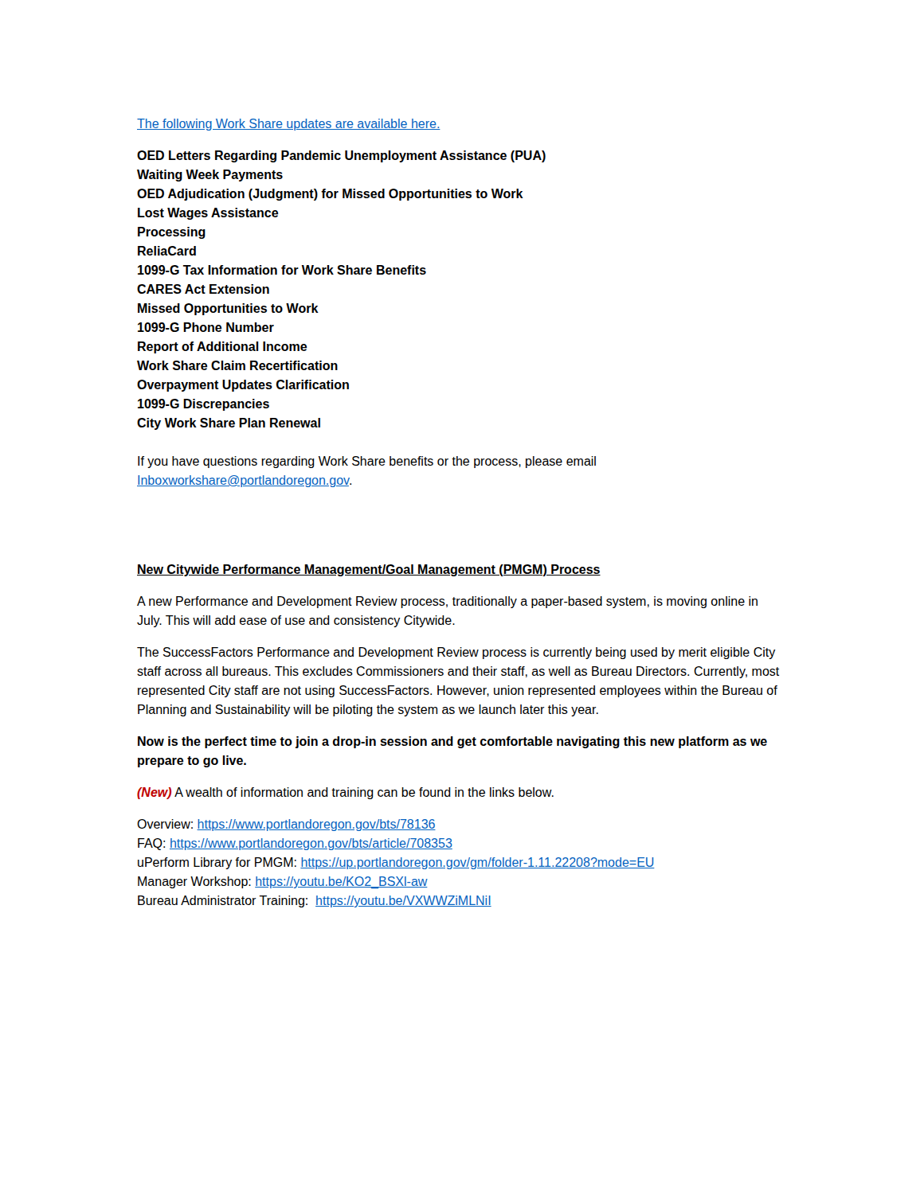The following Work Share updates are available here.
OED Letters Regarding Pandemic Unemployment Assistance (PUA)
Waiting Week Payments
OED Adjudication (Judgment) for Missed Opportunities to Work
Lost Wages Assistance
Processing
ReliaCard
1099-G Tax Information for Work Share Benefits
CARES Act Extension
Missed Opportunities to Work
1099-G Phone Number
Report of Additional Income
Work Share Claim Recertification
Overpayment Updates Clarification
1099-G Discrepancies
City Work Share Plan Renewal
If you have questions regarding Work Share benefits or the process, please email Inboxworkshare@portlandoregon.gov.
New Citywide Performance Management/Goal Management (PMGM) Process
A new Performance and Development Review process, traditionally a paper-based system, is moving online in July. This will add ease of use and consistency Citywide.
The SuccessFactors Performance and Development Review process is currently being used by merit eligible City staff across all bureaus. This excludes Commissioners and their staff, as well as Bureau Directors. Currently, most represented City staff are not using SuccessFactors. However, union represented employees within the Bureau of Planning and Sustainability will be piloting the system as we launch later this year.
Now is the perfect time to join a drop-in session and get comfortable navigating this new platform as we prepare to go live.
(New) A wealth of information and training can be found in the links below.
Overview: https://www.portlandoregon.gov/bts/78136
FAQ: https://www.portlandoregon.gov/bts/article/708353
uPerform Library for PMGM: https://up.portlandoregon.gov/gm/folder-1.11.22208?mode=EU
Manager Workshop: https://youtu.be/KO2_BSXl-aw
Bureau Administrator Training: https://youtu.be/VXWWZiMLNiI